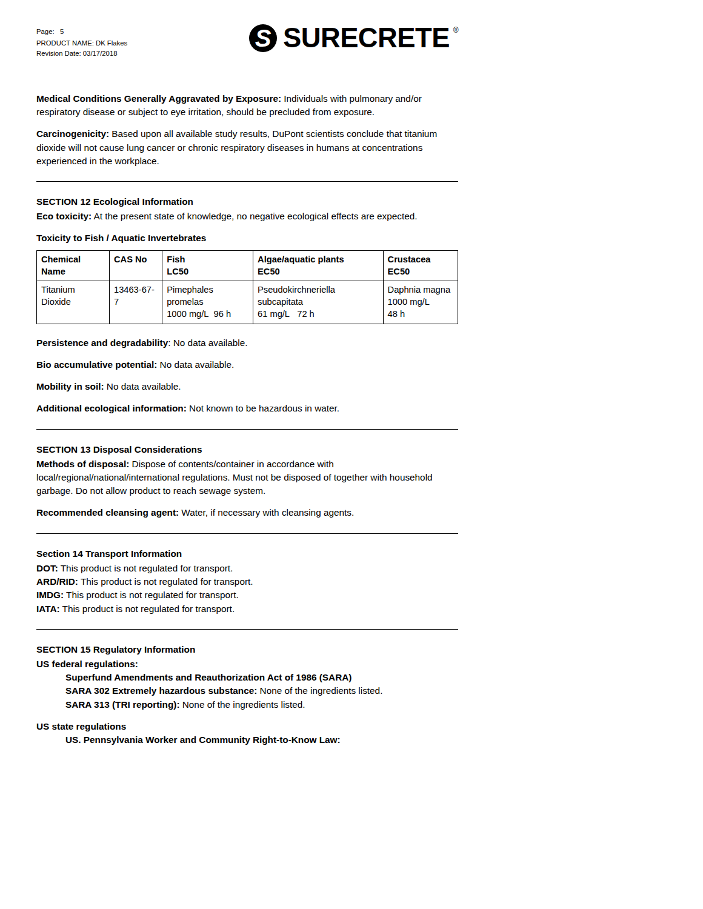Page: 5
PRODUCT NAME: DK Flakes
Revision Date: 03/17/2018
SURECRETE®
Medical Conditions Generally Aggravated by Exposure: Individuals with pulmonary and/or respiratory disease or subject to eye irritation, should be precluded from exposure.
Carcinogenicity: Based upon all available study results, DuPont scientists conclude that titanium dioxide will not cause lung cancer or chronic respiratory diseases in humans at concentrations experienced in the workplace.
SECTION 12 Ecological Information
Eco toxicity: At the present state of knowledge, no negative ecological effects are expected.
Toxicity to Fish / Aquatic Invertebrates
| Chemical Name | CAS No | Fish LC50 | Algae/aquatic plants EC50 | Crustacea EC50 |
| --- | --- | --- | --- | --- |
| Titanium Dioxide | 13463-67-7 | Pimephales promelas 1000 mg/L 96 h | Pseudokirchneriella subcapitata 61 mg/L 72 h | Daphnia magna 1000 mg/L 48 h |
Persistence and degradability: No data available.
Bio accumulative potential: No data available.
Mobility in soil: No data available.
Additional ecological information: Not known to be hazardous in water.
SECTION 13 Disposal Considerations
Methods of disposal: Dispose of contents/container in accordance with local/regional/national/international regulations. Must not be disposed of together with household garbage. Do not allow product to reach sewage system.
Recommended cleansing agent: Water, if necessary with cleansing agents.
Section 14 Transport Information
DOT: This product is not regulated for transport.
ARD/RID: This product is not regulated for transport.
IMDG: This product is not regulated for transport.
IATA: This product is not regulated for transport.
SECTION 15 Regulatory Information
US federal regulations:
Superfund Amendments and Reauthorization Act of 1986 (SARA)
SARA 302 Extremely hazardous substance: None of the ingredients listed.
SARA 313 (TRI reporting): None of the ingredients listed.
US state regulations
US. Pennsylvania Worker and Community Right-to-Know Law: